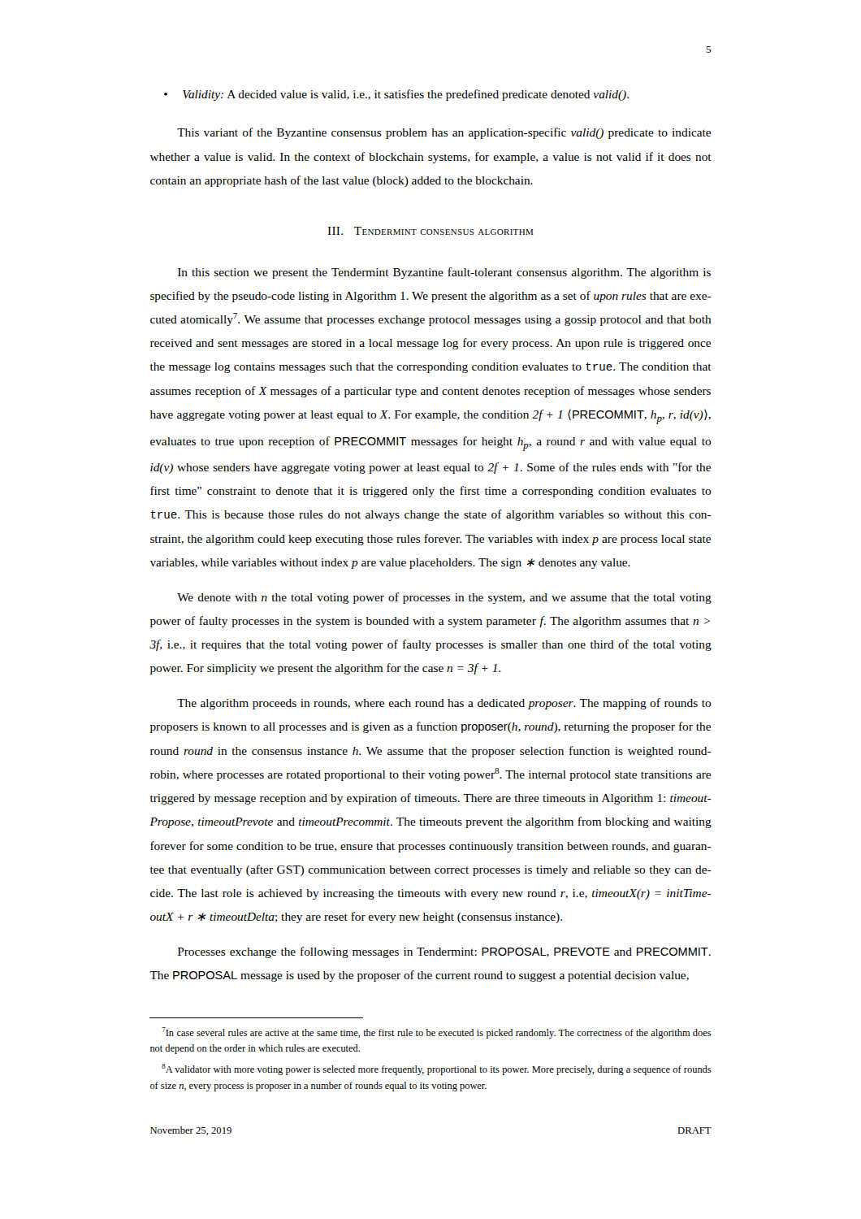5
Validity: A decided value is valid, i.e., it satisfies the predefined predicate denoted valid().
This variant of the Byzantine consensus problem has an application-specific valid() predicate to indicate whether a value is valid. In the context of blockchain systems, for example, a value is not valid if it does not contain an appropriate hash of the last value (block) added to the blockchain.
III. Tendermint consensus algorithm
In this section we present the Tendermint Byzantine fault-tolerant consensus algorithm. The algorithm is specified by the pseudo-code listing in Algorithm 1. We present the algorithm as a set of upon rules that are executed atomically7. We assume that processes exchange protocol messages using a gossip protocol and that both received and sent messages are stored in a local message log for every process. An upon rule is triggered once the message log contains messages such that the corresponding condition evaluates to true. The condition that assumes reception of X messages of a particular type and content denotes reception of messages whose senders have aggregate voting power at least equal to X. For example, the condition 2f + 1 ⟨PRECOMMIT, hp, r, id(v)⟩, evaluates to true upon reception of PRECOMMIT messages for height hp, a round r and with value equal to id(v) whose senders have aggregate voting power at least equal to 2f + 1. Some of the rules ends with "for the first time" constraint to denote that it is triggered only the first time a corresponding condition evaluates to true. This is because those rules do not always change the state of algorithm variables so without this constraint, the algorithm could keep executing those rules forever. The variables with index p are process local state variables, while variables without index p are value placeholders. The sign ∗ denotes any value.
We denote with n the total voting power of processes in the system, and we assume that the total voting power of faulty processes in the system is bounded with a system parameter f. The algorithm assumes that n > 3f, i.e., it requires that the total voting power of faulty processes is smaller than one third of the total voting power. For simplicity we present the algorithm for the case n = 3f + 1.
The algorithm proceeds in rounds, where each round has a dedicated proposer. The mapping of rounds to proposers is known to all processes and is given as a function proposer(h, round), returning the proposer for the round round in the consensus instance h. We assume that the proposer selection function is weighted round-robin, where processes are rotated proportional to their voting power8. The internal protocol state transitions are triggered by message reception and by expiration of timeouts. There are three timeouts in Algorithm 1: timeoutPropose, timeoutPrevote and timeoutPrecommit. The timeouts prevent the algorithm from blocking and waiting forever for some condition to be true, ensure that processes continuously transition between rounds, and guarantee that eventually (after GST) communication between correct processes is timely and reliable so they can decide. The last role is achieved by increasing the timeouts with every new round r, i.e, timeoutX(r) = initTimeoutX + r ∗ timeoutDelta; they are reset for every new height (consensus instance).
Processes exchange the following messages in Tendermint: PROPOSAL, PREVOTE and PRECOMMIT. The PROPOSAL message is used by the proposer of the current round to suggest a potential decision value,
7In case several rules are active at the same time, the first rule to be executed is picked randomly. The correctness of the algorithm does not depend on the order in which rules are executed.
8A validator with more voting power is selected more frequently, proportional to its power. More precisely, during a sequence of rounds of size n, every process is proposer in a number of rounds equal to its voting power.
November 25, 2019 DRAFT